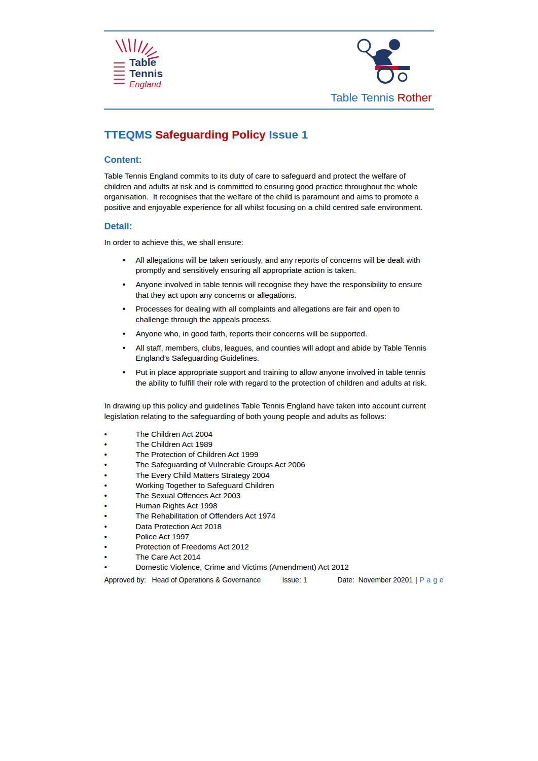Table Tennis England
Table Tennis Rother
TTEQMS Safeguarding Policy Issue 1
Content:
Table Tennis England commits to its duty of care to safeguard and protect the welfare of children and adults at risk and is committed to ensuring good practice throughout the whole organisation. It recognises that the welfare of the child is paramount and aims to promote a positive and enjoyable experience for all whilst focusing on a child centred safe environment.
Detail:
In order to achieve this, we shall ensure:
All allegations will be taken seriously, and any reports of concerns will be dealt with promptly and sensitively ensuring all appropriate action is taken.
Anyone involved in table tennis will recognise they have the responsibility to ensure that they act upon any concerns or allegations.
Processes for dealing with all complaints and allegations are fair and open to challenge through the appeals process.
Anyone who, in good faith, reports their concerns will be supported.
All staff, members, clubs, leagues, and counties will adopt and abide by Table Tennis England’s Safeguarding Guidelines.
Put in place appropriate support and training to allow anyone involved in table tennis the ability to fulfill their role with regard to the protection of children and adults at risk.
In drawing up this policy and guidelines Table Tennis England have taken into account current legislation relating to the safeguarding of both young people and adults as follows:
The Children Act 2004
The Children Act 1989
The Protection of Children Act 1999
The Safeguarding of Vulnerable Groups Act 2006
The Every Child Matters Strategy 2004
Working Together to Safeguard Children
The Sexual Offences Act 2003
Human Rights Act 1998
The Rehabilitation of Offenders Act 1974
Data Protection Act 2018
Police Act 1997
Protection of Freedoms Act 2012
The Care Act 2014
Domestic Violence, Crime and Victims (Amendment) Act 2012
Approved by: Head of Operations & Governance Issue: 1 Date: November 2020 1 | P a g e